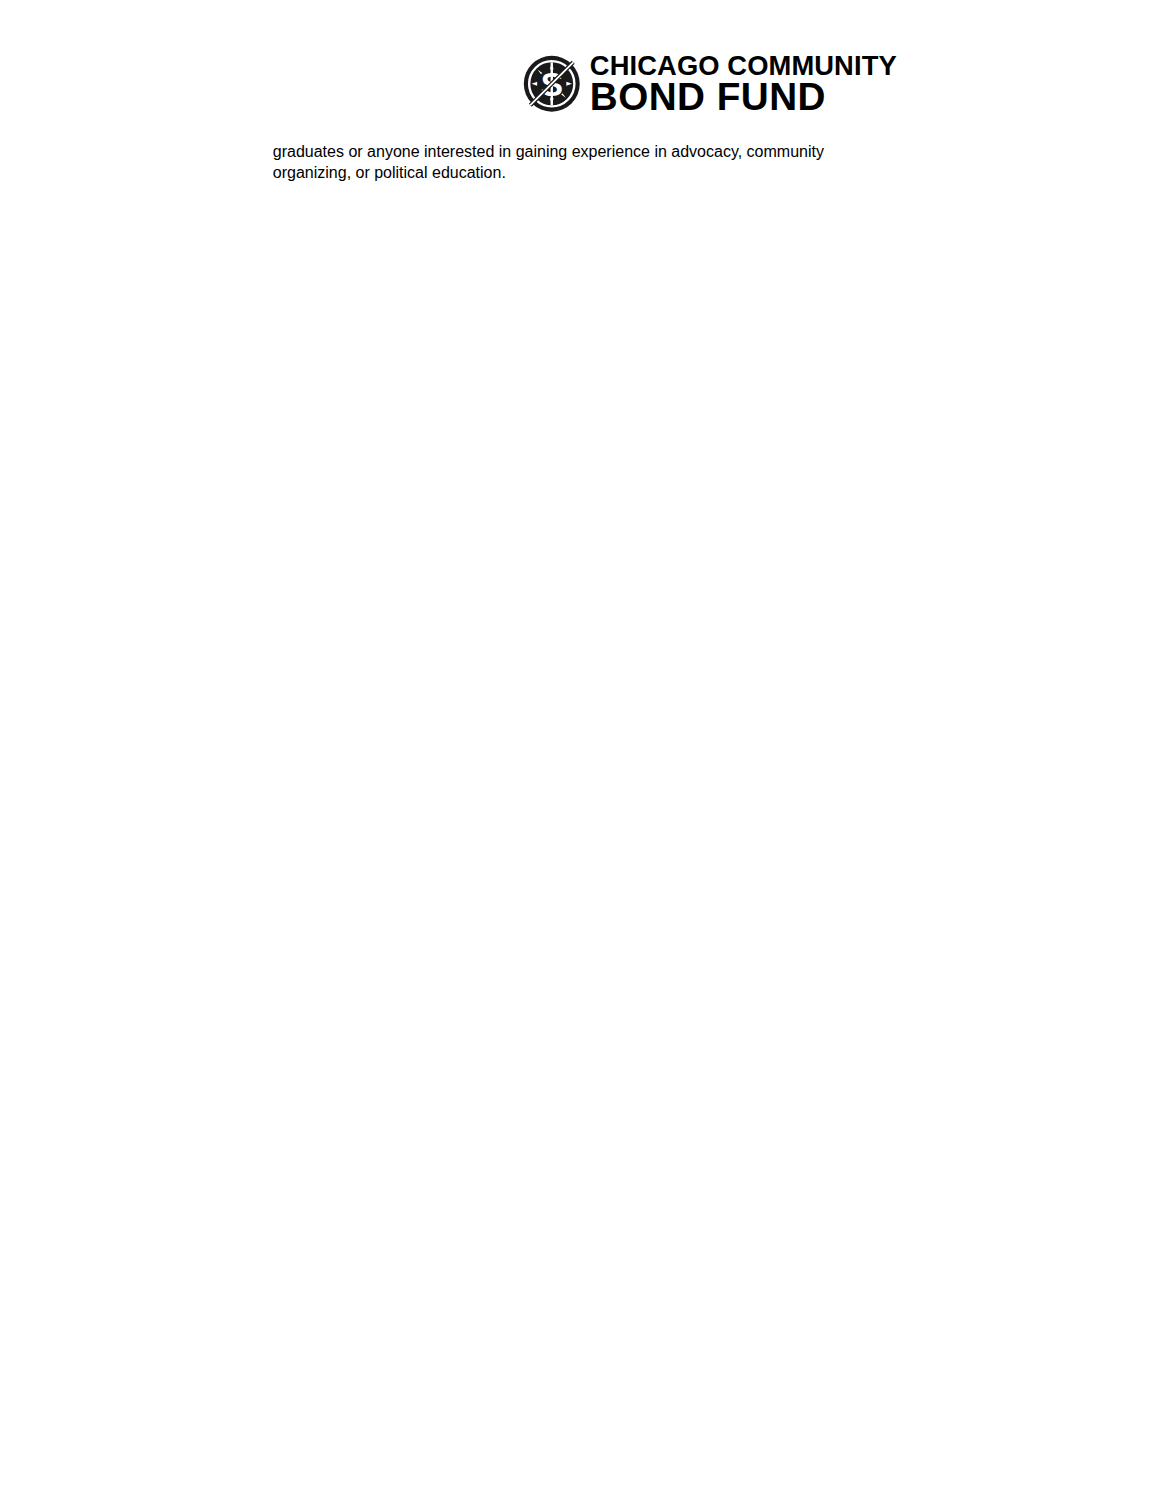S
CHICAGO COMMUNITY BOND FUND
graduates or anyone interested in gaining experience in advocacy, community organizing, or political education.